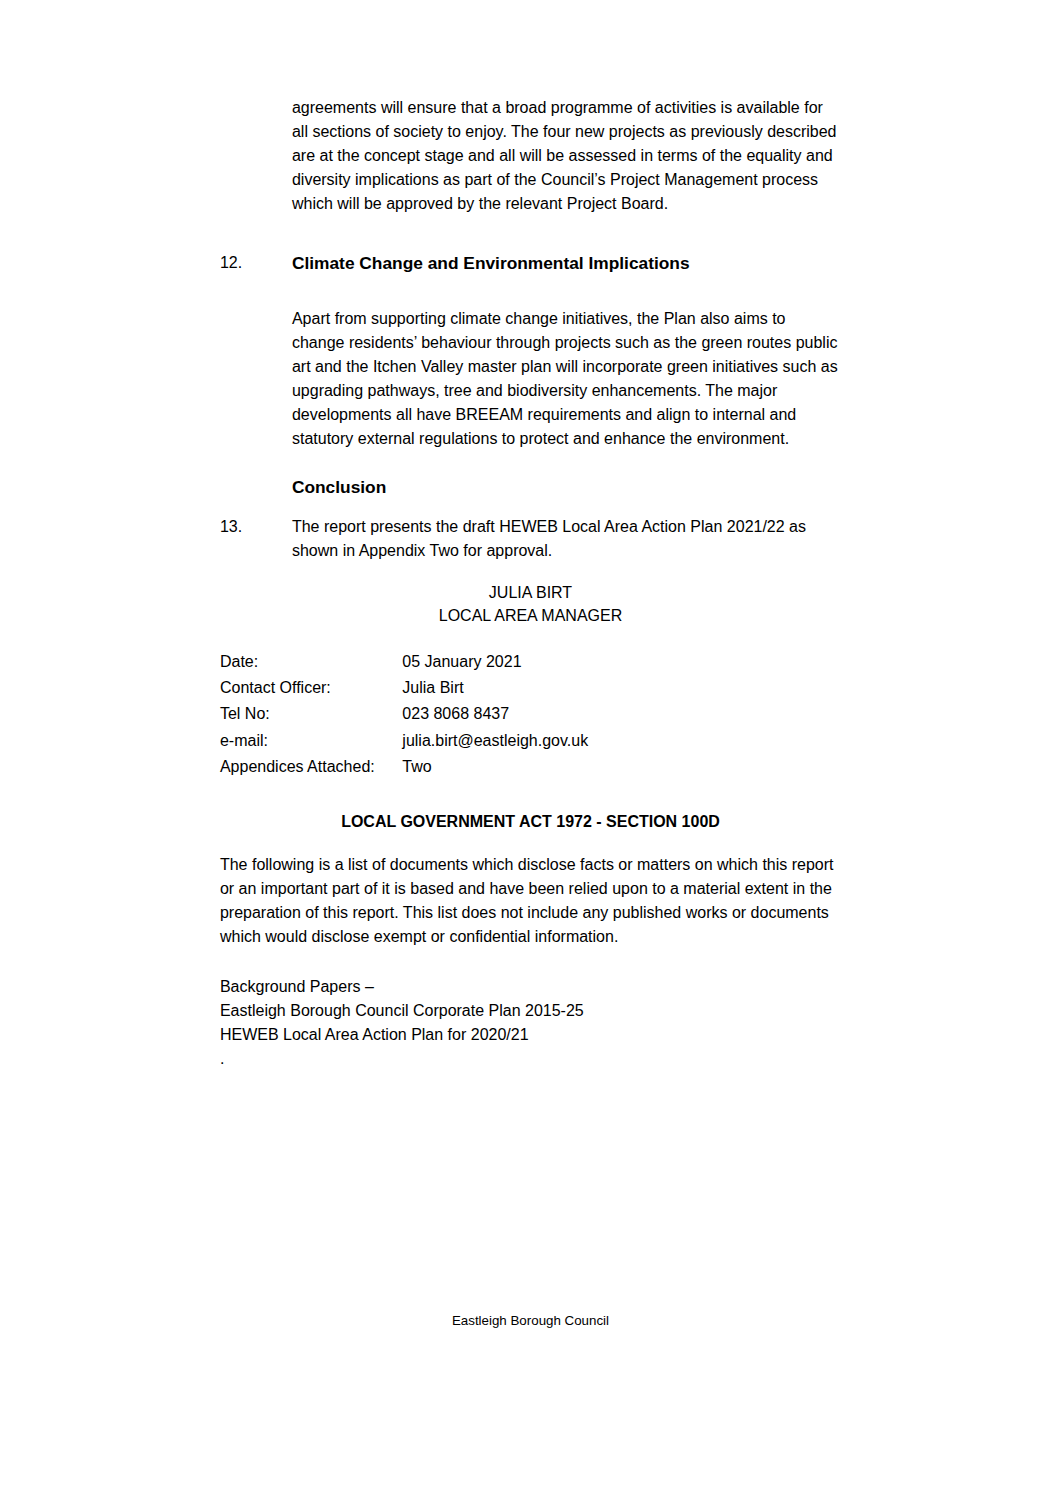agreements will ensure that a broad programme of activities is available for all sections of society to enjoy. The four new projects as previously described are at the concept stage and all will be assessed in terms of the equality and diversity implications as part of the Council’s Project Management process which will be approved by the relevant Project Board.
12.
Climate Change and Environmental Implications
Apart from supporting climate change initiatives, the Plan also aims to change residents’ behaviour through projects such as the green routes public art and the Itchen Valley master plan will incorporate green initiatives such as upgrading pathways, tree and biodiversity enhancements. The major developments all have BREEAM requirements and align to internal and statutory external regulations to protect and enhance the environment.
Conclusion
13.
The report presents the draft HEWEB Local Area Action Plan 2021/22 as shown in Appendix Two for approval.
JULIA BIRT
LOCAL AREA MANAGER
| Date: | 05 January 2021 |
| Contact Officer: | Julia Birt |
| Tel No: | 023 8068 8437 |
| e-mail: | julia.birt@eastleigh.gov.uk |
| Appendices Attached: | Two |
LOCAL GOVERNMENT ACT 1972 - SECTION 100D
The following is a list of documents which disclose facts or matters on which this report or an important part of it is based and have been relied upon to a material extent in the preparation of this report. This list does not include any published works or documents which would disclose exempt or confidential information.
Background Papers –
Eastleigh Borough Council Corporate Plan 2015-25
HEWEB Local Area Action Plan for 2020/21
.
Eastleigh Borough Council